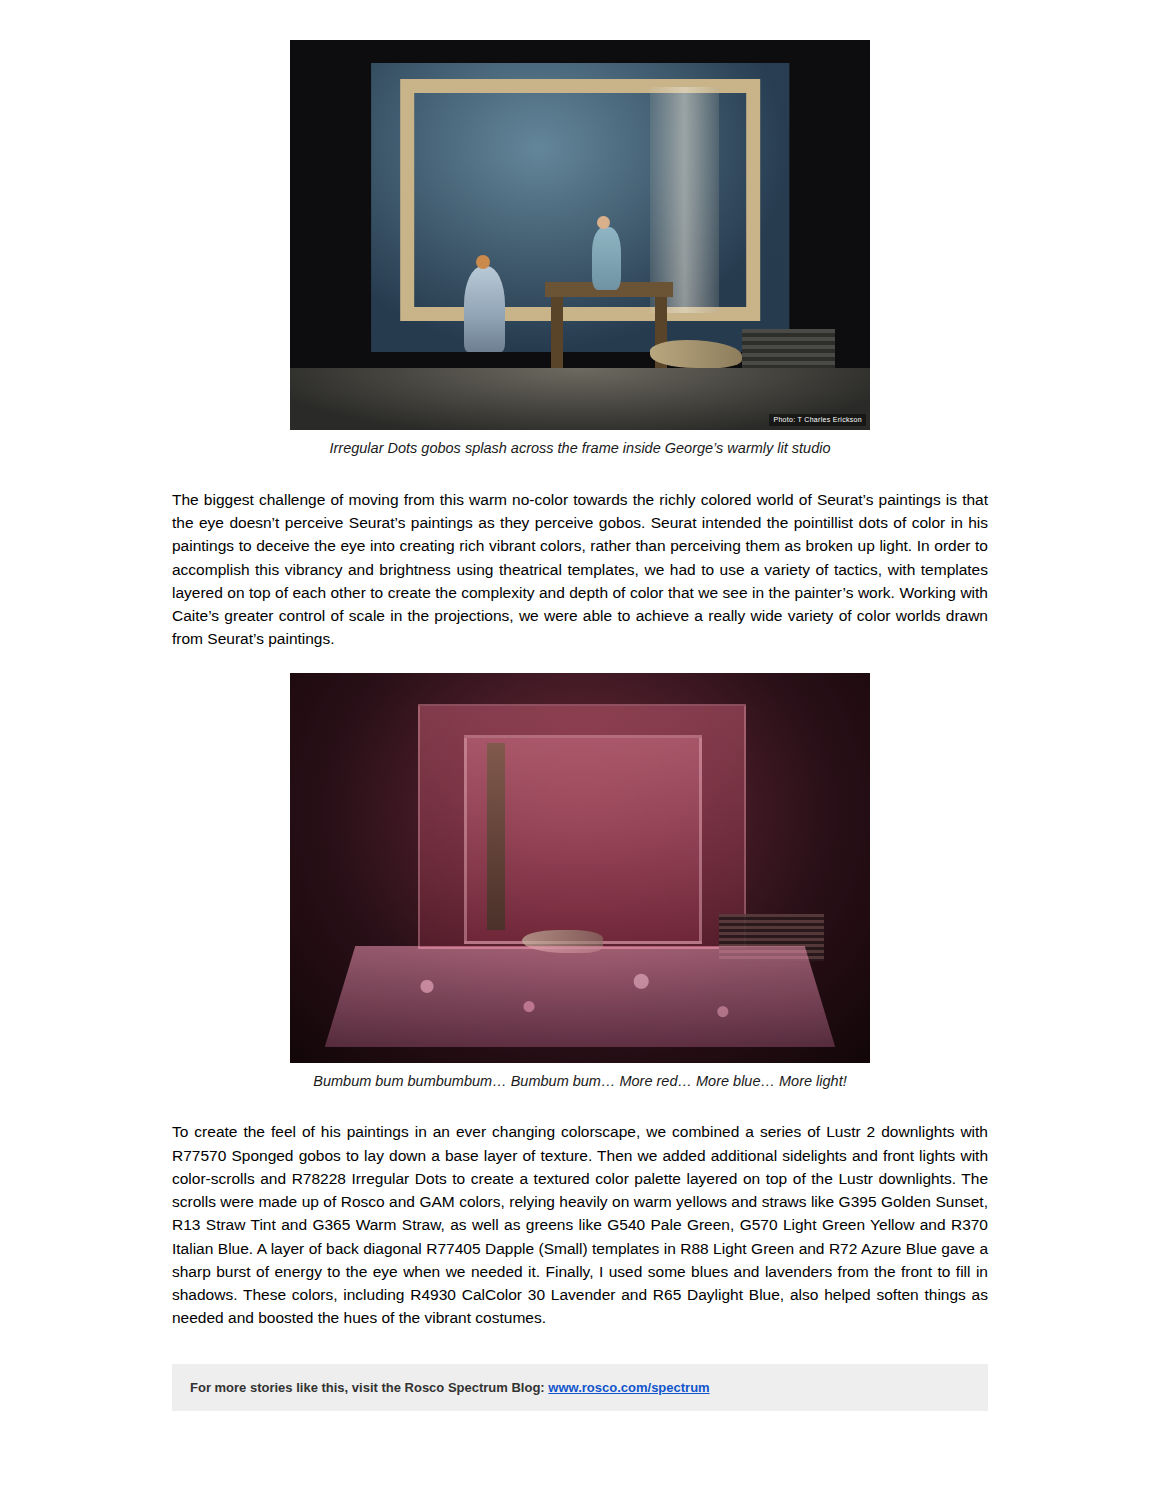Photo: T Charles Erickson
Irregular Dots gobos splash across the frame inside George’s warmly lit studio
The biggest challenge of moving from this warm no-color towards the richly colored world of Seurat’s paintings is that the eye doesn’t perceive Seurat’s paintings as they perceive gobos. Seurat intended the pointillist dots of color in his paintings to deceive the eye into creating rich vibrant colors, rather than perceiving them as broken up light. In order to accomplish this vibrancy and brightness using theatrical templates, we had to use a variety of tactics, with templates layered on top of each other to create the complexity and depth of color that we see in the painter’s work. Working with Caite’s greater control of scale in the projections, we were able to achieve a really wide variety of color worlds drawn from Seurat’s paintings.
Bumbum bum bumbumbum… Bumbum bum… More red… More blue… More light!
To create the feel of his paintings in an ever changing colorscape, we combined a series of Lustr 2 downlights with R77570 Sponged gobos to lay down a base layer of texture. Then we added additional sidelights and front lights with color-scrolls and R78228 Irregular Dots to create a textured color palette layered on top of the Lustr downlights. The scrolls were made up of Rosco and GAM colors, relying heavily on warm yellows and straws like G395 Golden Sunset, R13 Straw Tint and G365 Warm Straw, as well as greens like G540 Pale Green, G570 Light Green Yellow and R370 Italian Blue. A layer of back diagonal R77405 Dapple (Small) templates in R88 Light Green and R72 Azure Blue gave a sharp burst of energy to the eye when we needed it. Finally, I used some blues and lavenders from the front to fill in shadows. These colors, including R4930 CalColor 30 Lavender and R65 Daylight Blue, also helped soften things as needed and boosted the hues of the vibrant costumes.
For more stories like this, visit the Rosco Spectrum Blog: www.rosco.com/spectrum